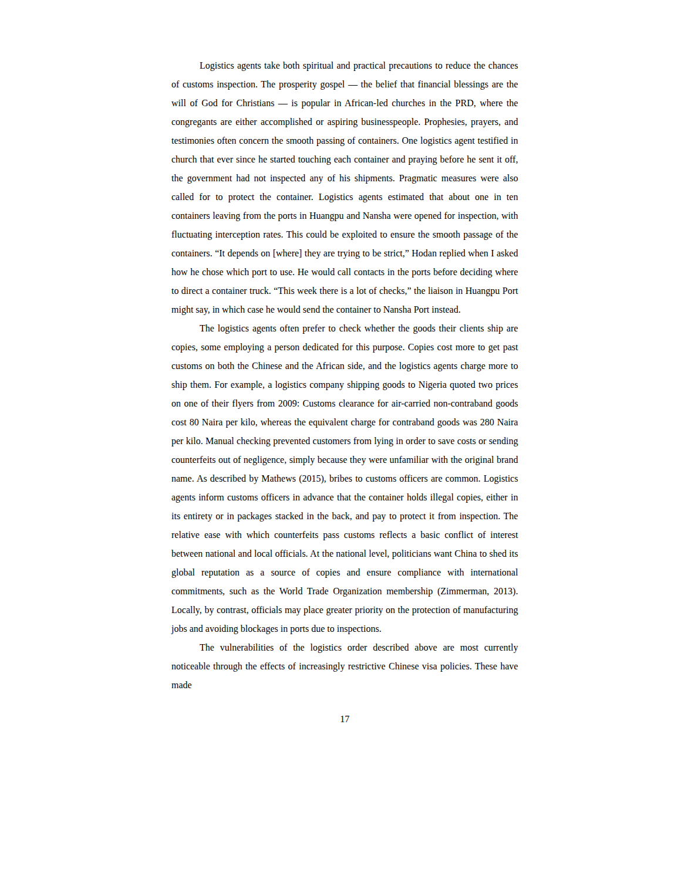Logistics agents take both spiritual and practical precautions to reduce the chances of customs inspection. The prosperity gospel — the belief that financial blessings are the will of God for Christians — is popular in African-led churches in the PRD, where the congregants are either accomplished or aspiring businesspeople. Prophesies, prayers, and testimonies often concern the smooth passing of containers. One logistics agent testified in church that ever since he started touching each container and praying before he sent it off, the government had not inspected any of his shipments. Pragmatic measures were also called for to protect the container. Logistics agents estimated that about one in ten containers leaving from the ports in Huangpu and Nansha were opened for inspection, with fluctuating interception rates. This could be exploited to ensure the smooth passage of the containers. “It depends on [where] they are trying to be strict,” Hodan replied when I asked how he chose which port to use. He would call contacts in the ports before deciding where to direct a container truck. “This week there is a lot of checks,” the liaison in Huangpu Port might say, in which case he would send the container to Nansha Port instead.
The logistics agents often prefer to check whether the goods their clients ship are copies, some employing a person dedicated for this purpose. Copies cost more to get past customs on both the Chinese and the African side, and the logistics agents charge more to ship them. For example, a logistics company shipping goods to Nigeria quoted two prices on one of their flyers from 2009: Customs clearance for air-carried non-contraband goods cost 80 Naira per kilo, whereas the equivalent charge for contraband goods was 280 Naira per kilo. Manual checking prevented customers from lying in order to save costs or sending counterfeits out of negligence, simply because they were unfamiliar with the original brand name. As described by Mathews (2015), bribes to customs officers are common. Logistics agents inform customs officers in advance that the container holds illegal copies, either in its entirety or in packages stacked in the back, and pay to protect it from inspection. The relative ease with which counterfeits pass customs reflects a basic conflict of interest between national and local officials. At the national level, politicians want China to shed its global reputation as a source of copies and ensure compliance with international commitments, such as the World Trade Organization membership (Zimmerman, 2013). Locally, by contrast, officials may place greater priority on the protection of manufacturing jobs and avoiding blockages in ports due to inspections.
The vulnerabilities of the logistics order described above are most currently noticeable through the effects of increasingly restrictive Chinese visa policies. These have made
17